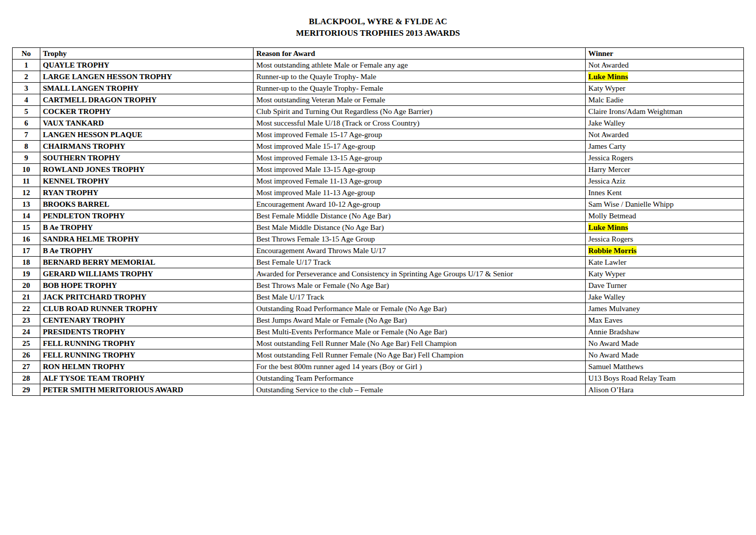BLACKPOOL, WYRE & FYLDE AC
MERITORIOUS TROPHIES 2013 AWARDS
| No | Trophy | Reason for Award | Winner |
| --- | --- | --- | --- |
| 1 | QUAYLE TROPHY | Most outstanding athlete Male or Female any age | Not Awarded |
| 2 | LARGE LANGEN HESSON TROPHY | Runner-up to the Quayle Trophy- Male | Luke Minns |
| 3 | SMALL LANGEN TROPHY | Runner-up to the Quayle Trophy- Female | Katy Wyper |
| 4 | CARTMELL DRAGON TROPHY | Most outstanding Veteran Male or Female | Malc Eadie |
| 5 | COCKER TROPHY | Club Spirit and Turning Out Regardless (No Age Barrier) | Claire Irons/Adam Weightman |
| 6 | VAUX TANKARD | Most successful Male U/18 (Track or Cross Country) | Jake Walley |
| 7 | LANGEN HESSON PLAQUE | Most improved Female 15-17 Age-group | Not Awarded |
| 8 | CHAIRMANS TROPHY | Most improved Male 15-17 Age-group | James Carty |
| 9 | SOUTHERN TROPHY | Most improved Female 13-15 Age-group | Jessica Rogers |
| 10 | ROWLAND JONES TROPHY | Most improved Male 13-15 Age-group | Harry Mercer |
| 11 | KENNEL TROPHY | Most improved Female 11-13 Age-group | Jessica Aziz |
| 12 | RYAN TROPHY | Most improved Male 11-13 Age-group | Innes Kent |
| 13 | BROOKS BARREL | Encouragement Award 10-12 Age-group | Sam Wise / Danielle Whipp |
| 14 | PENDLETON TROPHY | Best Female Middle Distance (No Age Bar) | Molly Betmead |
| 15 | B Ae TROPHY | Best Male Middle Distance (No Age Bar) | Luke Minns |
| 16 | SANDRA HELME TROPHY | Best Throws Female 13-15 Age Group | Jessica Rogers |
| 17 | B Ae TROPHY | Encouragement Award Throws Male U/17 | Robbie Morris |
| 18 | BERNARD BERRY MEMORIAL | Best Female U/17 Track | Kate Lawler |
| 19 | GERARD WILLIAMS TROPHY | Awarded for Perseverance and Consistency in Sprinting Age Groups U/17 & Senior | Katy Wyper |
| 20 | BOB HOPE TROPHY | Best Throws Male or Female (No Age Bar) | Dave Turner |
| 21 | JACK PRITCHARD TROPHY | Best Male U/17 Track | Jake Walley |
| 22 | CLUB ROAD RUNNER TROPHY | Outstanding Road Performance Male or Female (No Age Bar) | James Mulvaney |
| 23 | CENTENARY TROPHY | Best Jumps Award Male or Female (No Age Bar) | Max Eaves |
| 24 | PRESIDENTS TROPHY | Best Multi-Events Performance Male or Female (No Age Bar) | Annie Bradshaw |
| 25 | FELL RUNNING TROPHY | Most outstanding Fell Runner Male (No Age Bar) Fell Champion | No Award Made |
| 26 | FELL RUNNING TROPHY | Most outstanding Fell Runner Female (No Age Bar) Fell Champion | No Award Made |
| 27 | RON HELMN TROPHY | For the best 800m runner aged 14 years (Boy or Girl ) | Samuel Matthews |
| 28 | ALF TYSOE TEAM TROPHY | Outstanding Team Performance | U13 Boys Road Relay Team |
| 29 | PETER SMITH MERITORIOUS AWARD | Outstanding Service to the club – Female | Alison O’Hara |